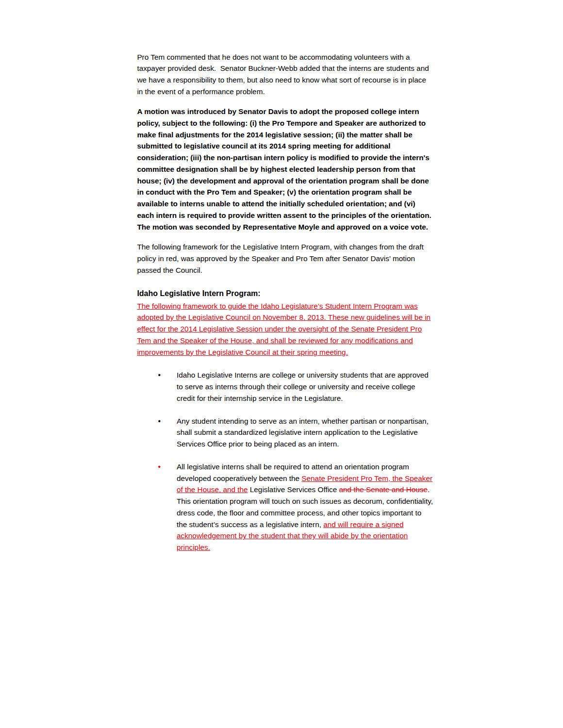Pro Tem commented that he does not want to be accommodating volunteers with a taxpayer provided desk. Senator Buckner-Webb added that the interns are students and we have a responsibility to them, but also need to know what sort of recourse is in place in the event of a performance problem.
A motion was introduced by Senator Davis to adopt the proposed college intern policy, subject to the following: (i) the Pro Tempore and Speaker are authorized to make final adjustments for the 2014 legislative session; (ii) the matter shall be submitted to legislative council at its 2014 spring meeting for additional consideration; (iii) the non-partisan intern policy is modified to provide the intern's committee designation shall be by highest elected leadership person from that house; (iv) the development and approval of the orientation program shall be done in conduct with the Pro Tem and Speaker; (v) the orientation program shall be available to interns unable to attend the initially scheduled orientation; and (vi) each intern is required to provide written assent to the principles of the orientation. The motion was seconded by Representative Moyle and approved on a voice vote.
The following framework for the Legislative Intern Program, with changes from the draft policy in red, was approved by the Speaker and Pro Tem after Senator Davis’ motion passed the Council.
Idaho Legislative Intern Program:
The following framework to guide the Idaho Legislature’s Student Intern Program was adopted by the Legislative Council on November 8, 2013. These new guidelines will be in effect for the 2014 Legislative Session under the oversight of the Senate President Pro Tem and the Speaker of the House, and shall be reviewed for any modifications and improvements by the Legislative Council at their spring meeting.
Idaho Legislative Interns are college or university students that are approved to serve as interns through their college or university and receive college credit for their internship service in the Legislature.
Any student intending to serve as an intern, whether partisan or nonpartisan, shall submit a standardized legislative intern application to the Legislative Services Office prior to being placed as an intern.
All legislative interns shall be required to attend an orientation program developed cooperatively between the Senate President Pro Tem, the Speaker of the House, and the Legislative Services Office and the Senate and House. This orientation program will touch on such issues as decorum, confidentiality, dress code, the floor and committee process, and other topics important to the student’s success as a legislative intern, and will require a signed acknowledgement by the student that they will abide by the orientation principles.